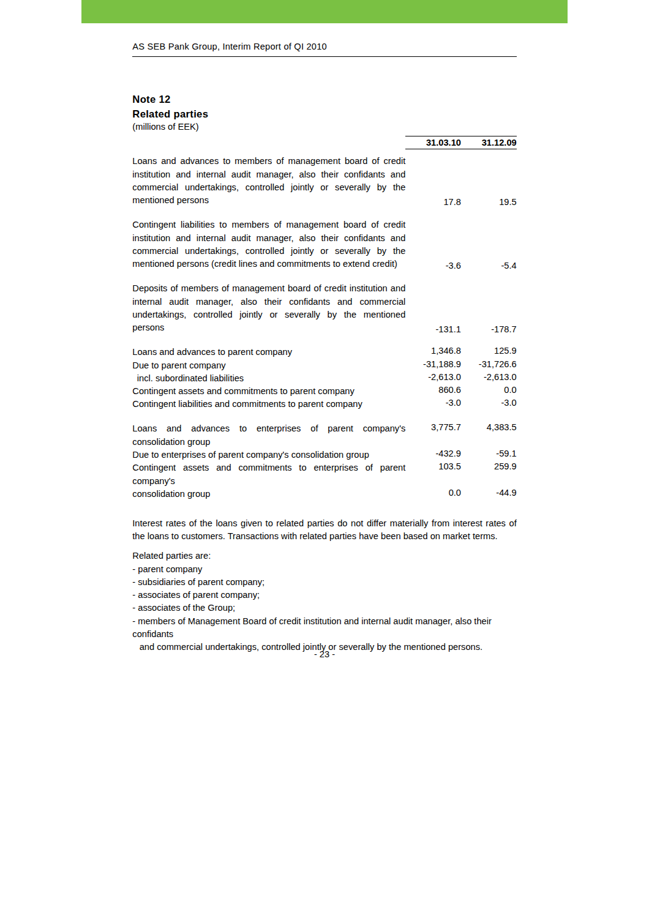AS SEB Pank Group, Interim Report of QI 2010
Note 12
Related parties
(millions of EEK)
| | 31.03.10 | 31.12.09 |
| Loans and advances to members of management board of credit institution and internal audit manager, also their confidants and commercial undertakings, controlled jointly or severally by the mentioned persons | 17.8 | 19.5 |
| Contingent liabilities to members of management board of credit institution and internal audit manager, also their confidants and commercial undertakings, controlled jointly or severally by the mentioned persons (credit lines and commitments to extend credit) | -3.6 | -5.4 |
| Deposits of members of management board of credit institution and internal audit manager, also their confidants and commercial undertakings, controlled jointly or severally by the mentioned persons | -131.1 | -178.7 |
| Loans and advances to parent company | 1,346.8 | 125.9 |
| Due to parent company | -31,188.9 | -31,726.6 |
| incl. subordinated liabilities | -2,613.0 | -2,613.0 |
| Contingent assets and commitments to parent company | 860.6 | 0.0 |
| Contingent liabilities and commitments to parent company | -3.0 | -3.0 |
| Loans and advances to enterprises of parent company's consolidation group | 3,775.7 | 4,383.5 |
| Due to enterprises of parent company's consolidation group | -432.9 | -59.1 |
| Contingent assets and commitments to enterprises of parent company's | 103.5 | 259.9 |
| consolidation group | 0.0 | -44.9 |
Interest rates of the loans given to related parties do not differ materially from interest rates of the loans to customers. Transactions with related parties have been based on market terms.
Related parties are:
- parent company
- subsidiaries of parent company;
- associates of parent company;
- associates of the Group;
- members of Management Board of credit institution and internal audit manager, also their confidants
and commercial undertakings, controlled jointly or severally by the mentioned persons.
- 23 -